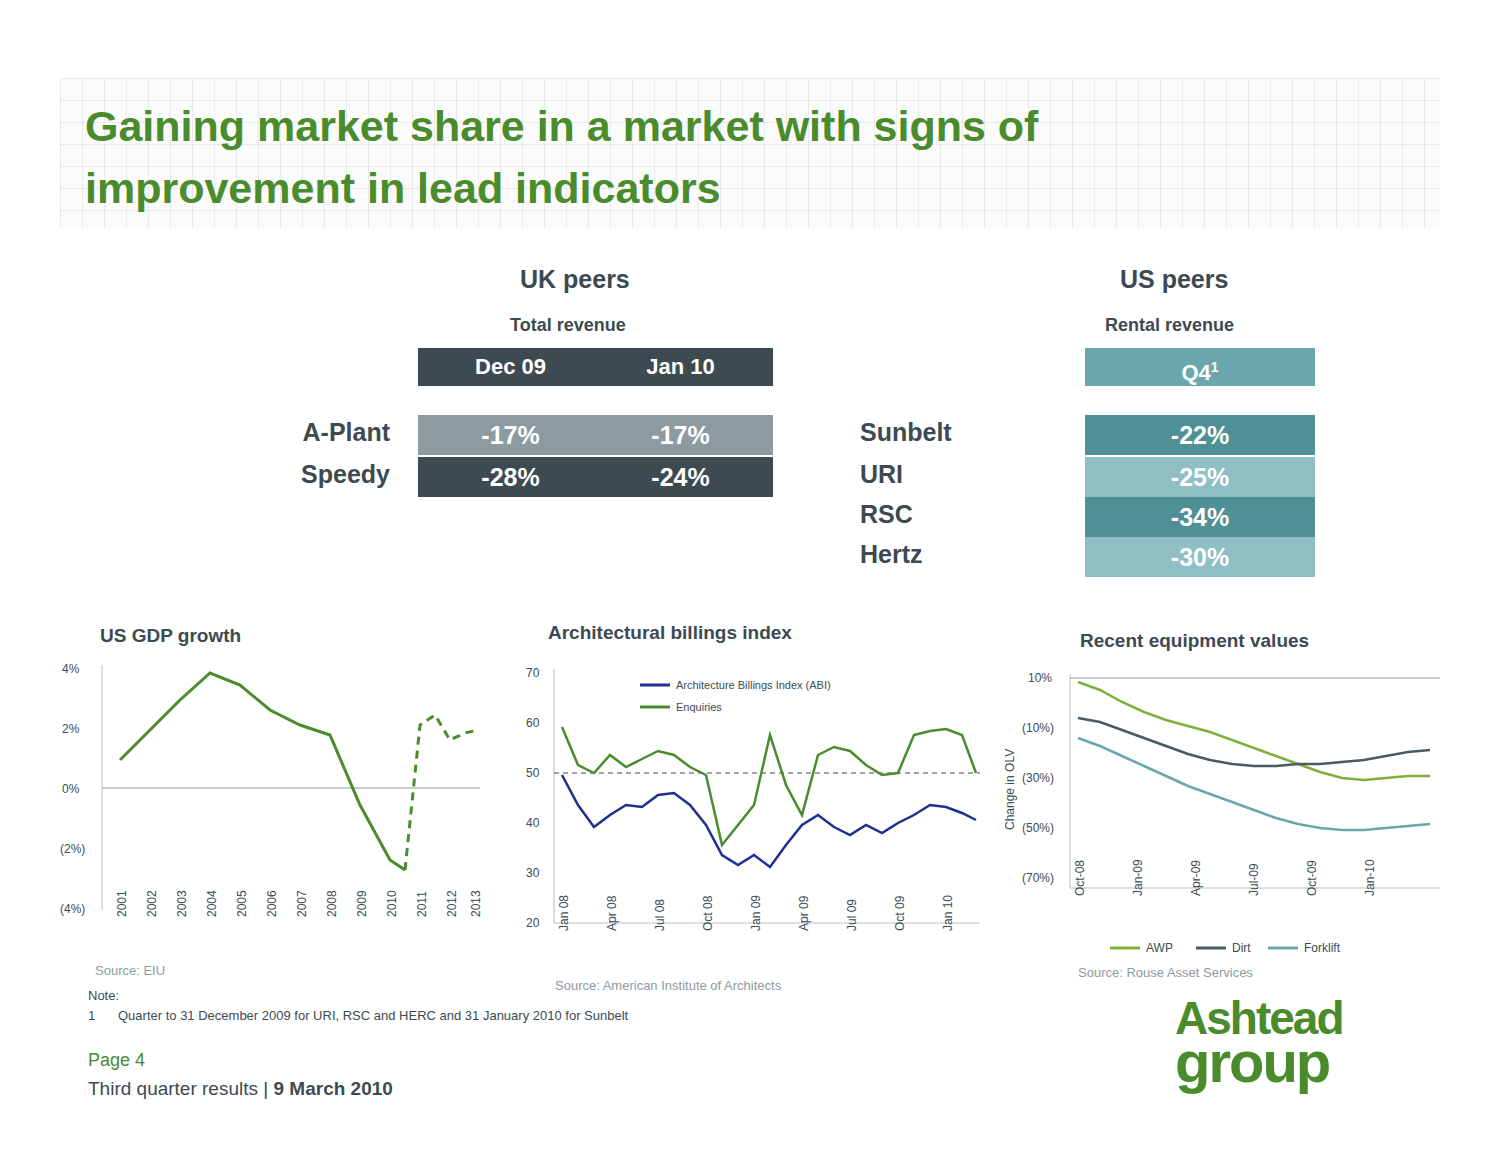Gaining market share in a market with signs of
improvement in lead indicators
UK peers
US peers
Total revenue
Rental revenue
Dec 09 Jan 10
Q41
A-Plant
Speedy
-17%-17%
-28%-24%
Sunbelt
URI
RSC
Hertz
-22%
-25%
-34%
-30%
US GDP growth
4% 2% 0% (2%) (4%) 2001 2002 2003 2004 2005 2006 2007 2008 2009 2010 2011 2012 2013
Source: EIU
Architectural billings index
70 60 50 40 30 20 Architecture Billings Index (ABI) Enquiries Jan 08 Apr 08 Jul 08 Oct 08 Jan 09 Apr 09 Jul 09 Oct 09 Jan 10
Source: American Institute of Architects
Recent equipment values
Change in OLV 10% (10%) (30%) (50%) (70%) Oct-08 Jan-09 Apr-09 Jul-09 Oct-09 Jan-10 AWP Dirt Forklift
Source: Rouse Asset Services
Note:
1 Quarter to 31 December 2009 for URI, RSC and HERC and 31 January 2010 for Sunbelt
Page 4
Third quarter results | 9 March 2010
Ashtead
group